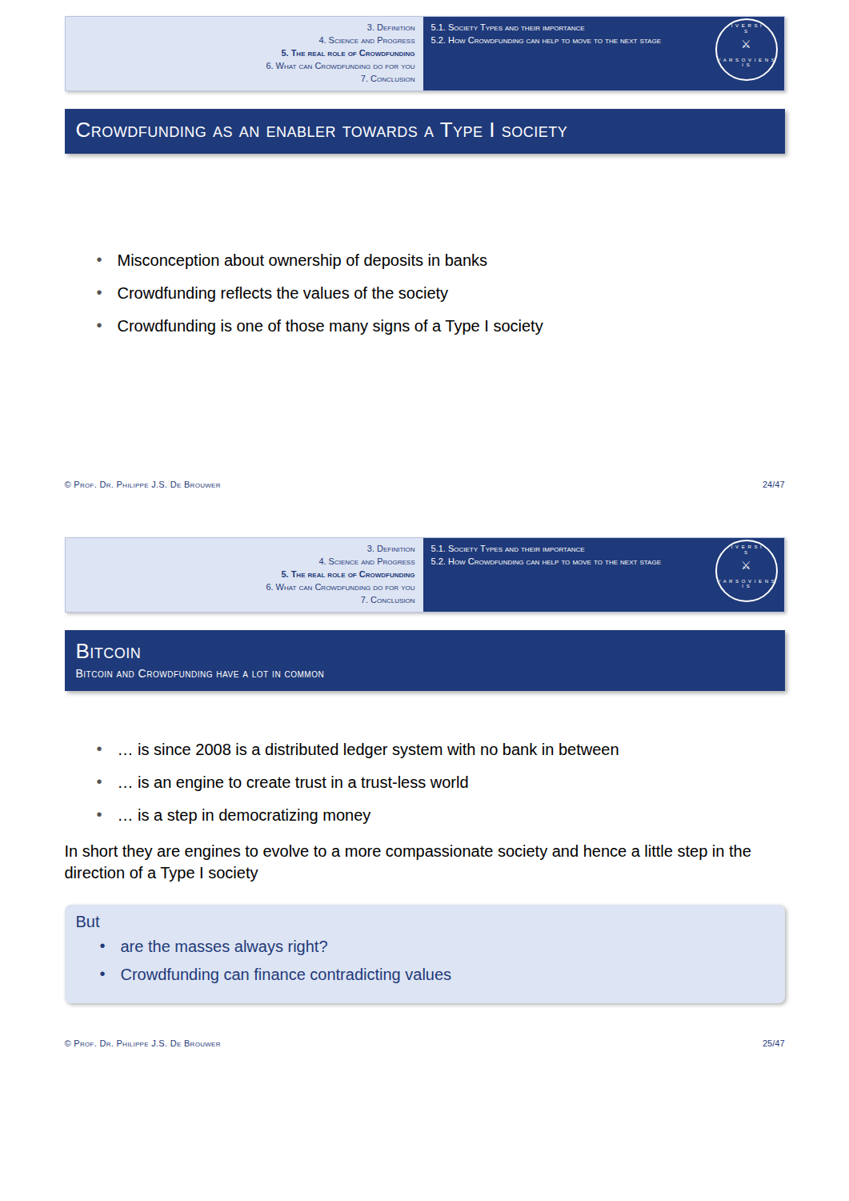3. Definition
4. Science and Progress
5. The real role of Crowdfunding
6. What can Crowdfunding do for you
7. Conclusion
5.1. Society Types and their importance
5.2. How Crowdfunding can help to move to the next stage
U N I V E R S I T A S
⚔
V A R S O V I E N S I S
Crowdfunding as an enabler towards a Type I society
Misconception about ownership of deposits in banks
Crowdfunding reflects the values of the society
Crowdfunding is one of those many signs of a Type I society
© Prof. Dr. Philippe J.S. De Brouwer
24/47
3. Definition
4. Science and Progress
5. The real role of Crowdfunding
6. What can Crowdfunding do for you
7. Conclusion
5.1. Society Types and their importance
5.2. How Crowdfunding can help to move to the next stage
U N I V E R S I T A S
⚔
V A R S O V I E N S I S
Bitcoin
Bitcoin and Crowdfunding have a lot in common
… is since 2008 is a distributed ledger system with no bank in between
… is an engine to create trust in a trust-less world
… is a step in democratizing money
In short they are engines to evolve to a more compassionate society and hence a little step in the direction of a Type I society
But
are the masses always right?
Crowdfunding can finance contradicting values
© Prof. Dr. Philippe J.S. De Brouwer
25/47